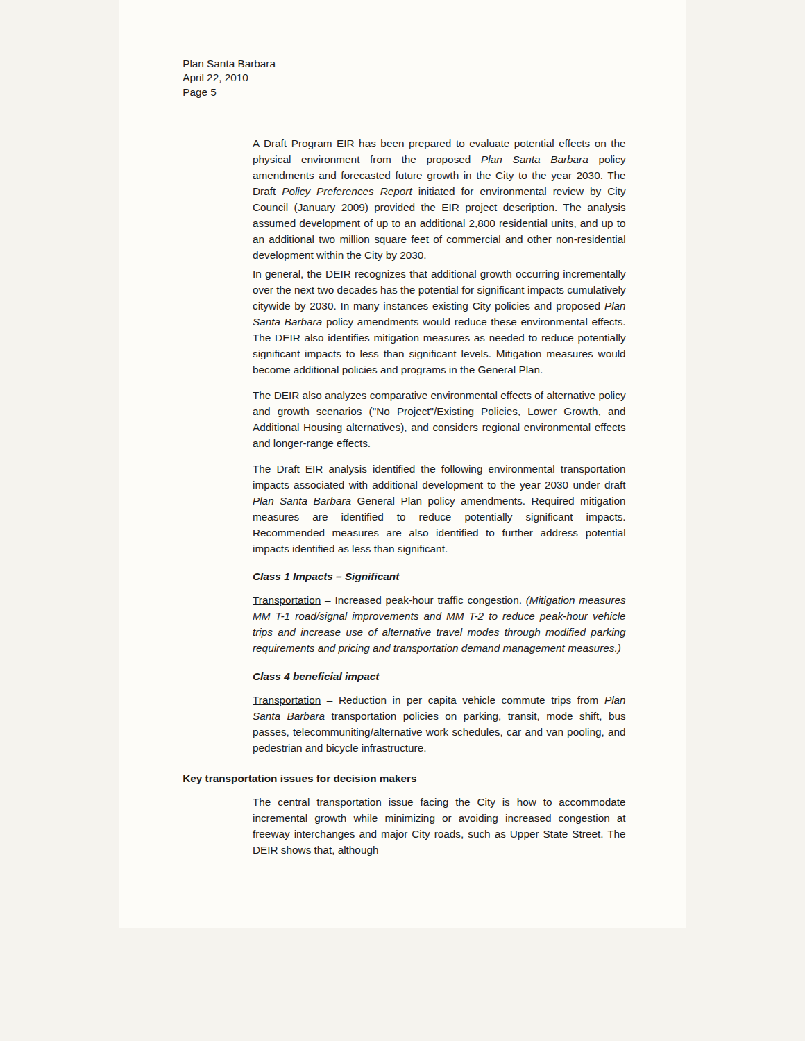Plan Santa Barbara
April 22, 2010
Page 5
A Draft Program EIR has been prepared to evaluate potential effects on the physical environment from the proposed Plan Santa Barbara policy amendments and forecasted future growth in the City to the year 2030. The Draft Policy Preferences Report initiated for environmental review by City Council (January 2009) provided the EIR project description. The analysis assumed development of up to an additional 2,800 residential units, and up to an additional two million square feet of commercial and other non-residential development within the City by 2030.
In general, the DEIR recognizes that additional growth occurring incrementally over the next two decades has the potential for significant impacts cumulatively citywide by 2030. In many instances existing City policies and proposed Plan Santa Barbara policy amendments would reduce these environmental effects. The DEIR also identifies mitigation measures as needed to reduce potentially significant impacts to less than significant levels. Mitigation measures would become additional policies and programs in the General Plan.
The DEIR also analyzes comparative environmental effects of alternative policy and growth scenarios ("No Project"/Existing Policies, Lower Growth, and Additional Housing alternatives), and considers regional environmental effects and longer-range effects.
The Draft EIR analysis identified the following environmental transportation impacts associated with additional development to the year 2030 under draft Plan Santa Barbara General Plan policy amendments. Required mitigation measures are identified to reduce potentially significant impacts. Recommended measures are also identified to further address potential impacts identified as less than significant.
Class 1 Impacts – Significant
Transportation – Increased peak-hour traffic congestion. (Mitigation measures MM T-1 road/signal improvements and MM T-2 to reduce peak-hour vehicle trips and increase use of alternative travel modes through modified parking requirements and pricing and transportation demand management measures.)
Class 4 beneficial impact
Transportation – Reduction in per capita vehicle commute trips from Plan Santa Barbara transportation policies on parking, transit, mode shift, bus passes, telecommuniting/alternative work schedules, car and van pooling, and pedestrian and bicycle infrastructure.
Key transportation issues for decision makers
The central transportation issue facing the City is how to accommodate incremental growth while minimizing or avoiding increased congestion at freeway interchanges and major City roads, such as Upper State Street. The DEIR shows that, although